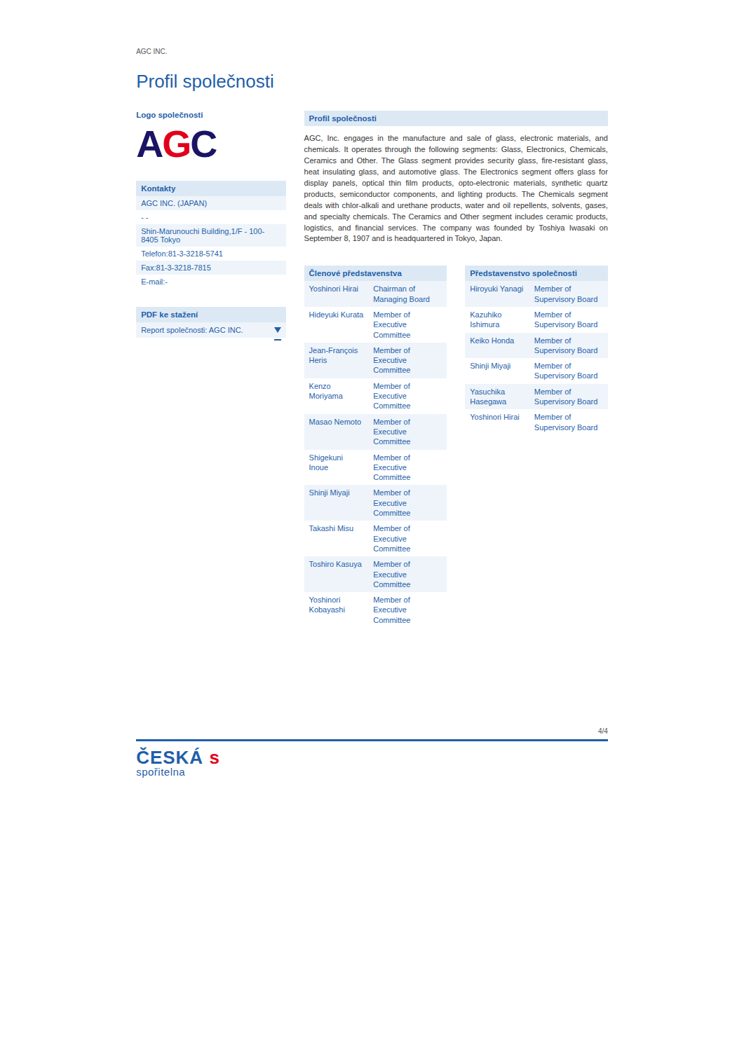AGC INC.
Profil společnosti
Logo společnosti
AGC
Kontakty
| AGC INC. (JAPAN) |
| - - |
| Shin-Marunouchi Building,1/F - 100-8405 Tokyo |
| Telefon:81-3-3218-5741 |
| Fax:81-3-3218-7815 |
| E-mail:- |
PDF ke stažení
Report společnosti: AGC INC.
Profil společnosti
AGC, Inc. engages in the manufacture and sale of glass, electronic materials, and chemicals. It operates through the following segments: Glass, Electronics, Chemicals, Ceramics and Other. The Glass segment provides security glass, fire-resistant glass, heat insulating glass, and automotive glass. The Electronics segment offers glass for display panels, optical thin film products, opto-electronic materials, synthetic quartz products, semiconductor components, and lighting products. The Chemicals segment deals with chlor-alkali and urethane products, water and oil repellents, solvents, gases, and specialty chemicals. The Ceramics and Other segment includes ceramic products, logistics, and financial services. The company was founded by Toshiya Iwasaki on September 8, 1907 and is headquartered in Tokyo, Japan.
Členové představenstva
| Yoshinori Hirai | Chairman of Managing Board |
| Hideyuki Kurata | Member of Executive Committee |
| Jean-François Heris | Member of Executive Committee |
| Kenzo Moriyama | Member of Executive Committee |
| Masao Nemoto | Member of Executive Committee |
| Shigekuni Inoue | Member of Executive Committee |
| Shinji Miyaji | Member of Executive Committee |
| Takashi Misu | Member of Executive Committee |
| Toshiro Kasuya | Member of Executive Committee |
| Yoshinori Kobayashi | Member of Executive Committee |
Představenstvo společnosti
| Hiroyuki Yanagi | Member of Supervisory Board |
| Kazuhiko Ishimura | Member of Supervisory Board |
| Keiko Honda | Member of Supervisory Board |
| Shinji Miyaji | Member of Supervisory Board |
| Yasuchika Hasegawa | Member of Supervisory Board |
| Yoshinori Hirai | Member of Supervisory Board |
4/4
ČESKÁ s
spořitelna